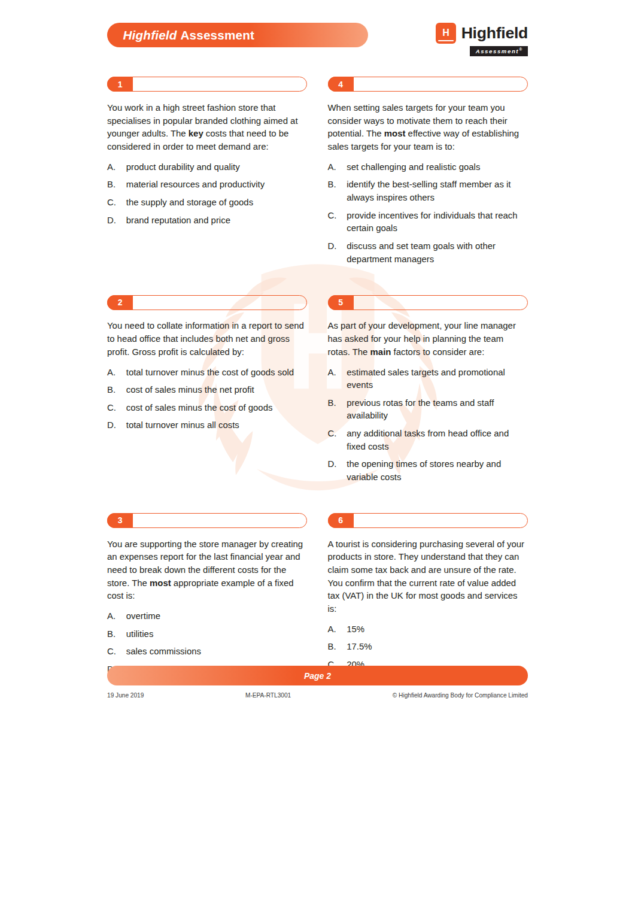Highfield Assessment
H
Highfield
Assessment®
1
You work in a high street fashion store that specialises in popular branded clothing aimed at younger adults. The key costs that need to be considered in order to meet demand are:
A. product durability and quality
B. material resources and productivity
C. the supply and storage of goods
D. brand reputation and price
4
When setting sales targets for your team you consider ways to motivate them to reach their potential. The most effective way of establishing sales targets for your team is to:
A. set challenging and realistic goals
B. identify the best-selling staff member as it always inspires others
C. provide incentives for individuals that reach certain goals
D. discuss and set team goals with other department managers
2
You need to collate information in a report to send to head office that includes both net and gross profit. Gross profit is calculated by:
A. total turnover minus the cost of goods sold
B. cost of sales minus the net profit
C. cost of sales minus the cost of goods
D. total turnover minus all costs
5
As part of your development, your line manager has asked for your help in planning the team rotas. The main factors to consider are:
A. estimated sales targets and promotional events
B. previous rotas for the teams and staff availability
C. any additional tasks from head office and fixed costs
D. the opening times of stores nearby and variable costs
3
You are supporting the store manager by creating an expenses report for the last financial year and need to break down the different costs for the store. The most appropriate example of a fixed cost is:
A. overtime
B. utilities
C. sales commissions
D. building rent
6
A tourist is considering purchasing several of your products in store. They understand that they can claim some tax back and are unsure of the rate. You confirm that the current rate of value added tax (VAT) in the UK for most goods and services is:
A. 15%
B. 17.5%
C. 20%
D. 20.5%
Page 2
19 June 2019
M-EPA-RTL3001
© Highfield Awarding Body for Compliance Limited